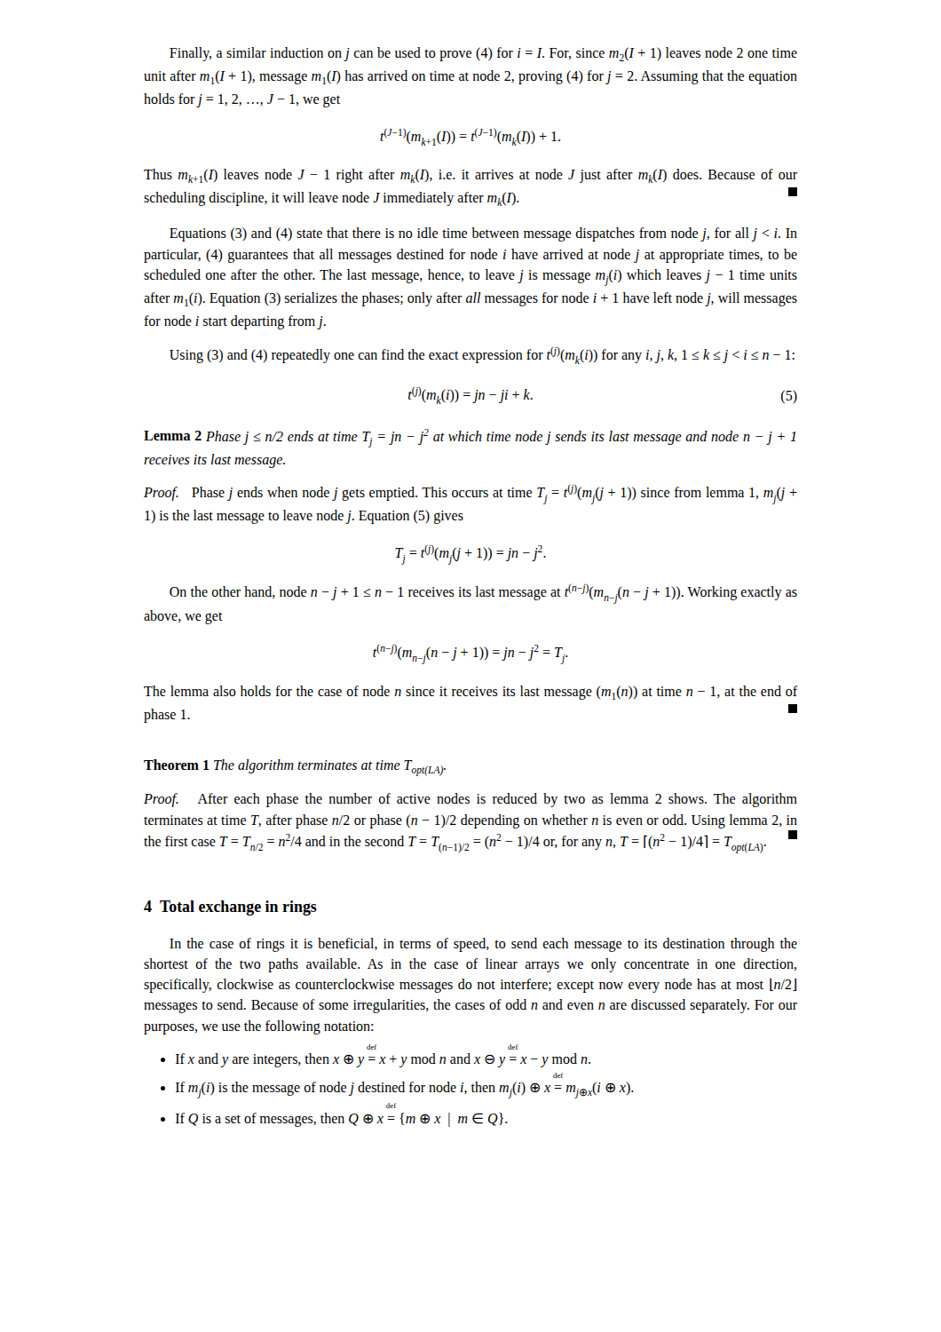Finally, a similar induction on j can be used to prove (4) for i = I. For, since m2(I + 1) leaves node 2 one time unit after m1(I + 1), message m1(I) has arrived on time at node 2, proving (4) for j = 2. Assuming that the equation holds for j = 1, 2, …, J − 1, we get
t(J−1)(mk+1(I)) = t(J−1)(mk(I)) + 1.
Thus mk+1(I) leaves node J − 1 right after mk(I), i.e. it arrives at node J just after mk(I) does. Because of our scheduling discipline, it will leave node J immediately after mk(I).
Equations (3) and (4) state that there is no idle time between message dispatches from node j, for all j < i. In particular, (4) guarantees that all messages destined for node i have arrived at node j at appropriate times, to be scheduled one after the other. The last message, hence, to leave j is message mj(i) which leaves j − 1 time units after m1(i). Equation (3) serializes the phases; only after all messages for node i + 1 have left node j, will messages for node i start departing from j.
Using (3) and (4) repeatedly one can find the exact expression for t(j)(mk(i)) for any i, j, k, 1 ≤ k ≤ j < i ≤ n − 1:
t(j)(mk(i)) = jn − ji + k. (5)
Lemma 2 Phase j ≤ n/2 ends at time Tj = jn − j2 at which time node j sends its last message and node n − j + 1 receives its last message.
Proof. Phase j ends when node j gets emptied. This occurs at time Tj = t(j)(mj(j + 1)) since from lemma 1, mj(j + 1) is the last message to leave node j. Equation (5) gives
Tj = t(j)(mj(j + 1)) = jn − j2.
On the other hand, node n − j + 1 ≤ n − 1 receives its last message at t(n−j)(mn−j(n − j + 1)). Working exactly as above, we get
t(n−j)(mn−j(n − j + 1)) = jn − j2 = Tj.
The lemma also holds for the case of node n since it receives its last message (m1(n)) at time n − 1, at the end of phase 1.
Theorem 1 The algorithm terminates at time Topt(LA).
Proof. After each phase the number of active nodes is reduced by two as lemma 2 shows. The algorithm terminates at time T, after phase n/2 or phase (n − 1)/2 depending on whether n is even or odd. Using lemma 2, in the first case T = Tn/2 = n2/4 and in the second T = T(n−1)/2 = (n2 − 1)/4 or, for any n, T = ⌈(n2 − 1)/4⌉ = Topt(LA).
4 Total exchange in rings
In the case of rings it is beneficial, in terms of speed, to send each message to its destination through the shortest of the two paths available. As in the case of linear arrays we only concentrate in one direction, specifically, clockwise as counterclockwise messages do not interfere; except now every node has at most ⌊n/2⌋ messages to send. Because of some irregularities, the cases of odd n and even n are discussed separately. For our purposes, we use the following notation:
If x and y are integers, then x ⊕ y def= x + y mod n and x ⊖ y def= x − y mod n.
If mj(i) is the message of node j destined for node i, then mj(i) ⊕ x def= mj⊕x(i ⊕ x).
If Q is a set of messages, then Q ⊕ x def= {m ⊕ x | m ∈ Q}.